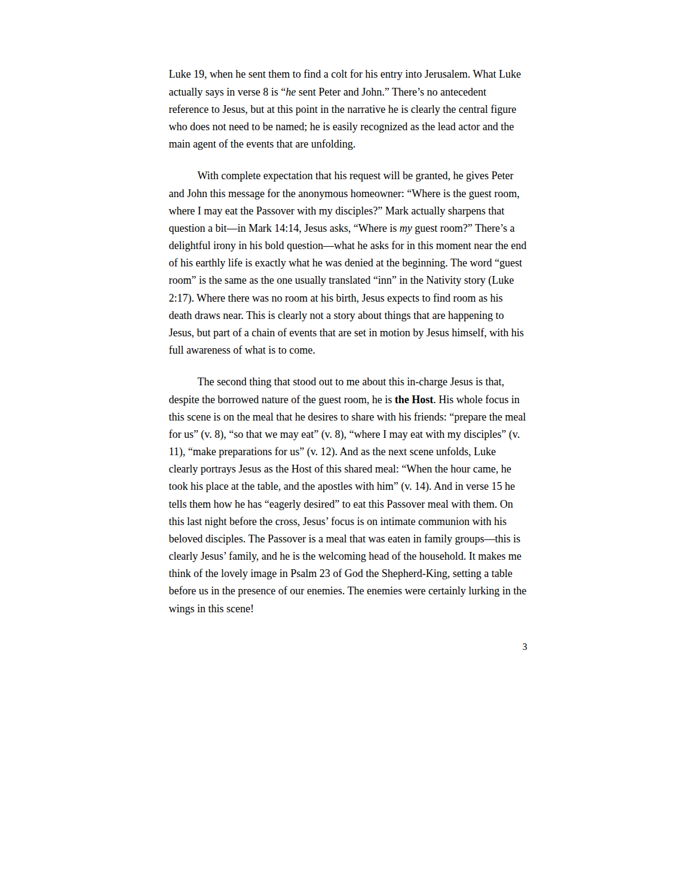Luke 19, when he sent them to find a colt for his entry into Jerusalem. What Luke actually says in verse 8 is “he sent Peter and John.” There’s no antecedent reference to Jesus, but at this point in the narrative he is clearly the central figure who does not need to be named; he is easily recognized as the lead actor and the main agent of the events that are unfolding.
With complete expectation that his request will be granted, he gives Peter and John this message for the anonymous homeowner: “Where is the guest room, where I may eat the Passover with my disciples?” Mark actually sharpens that question a bit—in Mark 14:14, Jesus asks, “Where is my guest room?” There’s a delightful irony in his bold question—what he asks for in this moment near the end of his earthly life is exactly what he was denied at the beginning. The word “guest room” is the same as the one usually translated “inn” in the Nativity story (Luke 2:17). Where there was no room at his birth, Jesus expects to find room as his death draws near. This is clearly not a story about things that are happening to Jesus, but part of a chain of events that are set in motion by Jesus himself, with his full awareness of what is to come.
The second thing that stood out to me about this in-charge Jesus is that, despite the borrowed nature of the guest room, he is the Host. His whole focus in this scene is on the meal that he desires to share with his friends: “prepare the meal for us” (v. 8), “so that we may eat” (v. 8), “where I may eat with my disciples” (v. 11), “make preparations for us” (v. 12). And as the next scene unfolds, Luke clearly portrays Jesus as the Host of this shared meal: “When the hour came, he took his place at the table, and the apostles with him” (v. 14). And in verse 15 he tells them how he has “eagerly desired” to eat this Passover meal with them. On this last night before the cross, Jesus’ focus is on intimate communion with his beloved disciples. The Passover is a meal that was eaten in family groups—this is clearly Jesus’ family, and he is the welcoming head of the household. It makes me think of the lovely image in Psalm 23 of God the Shepherd-King, setting a table before us in the presence of our enemies. The enemies were certainly lurking in the wings in this scene!
3